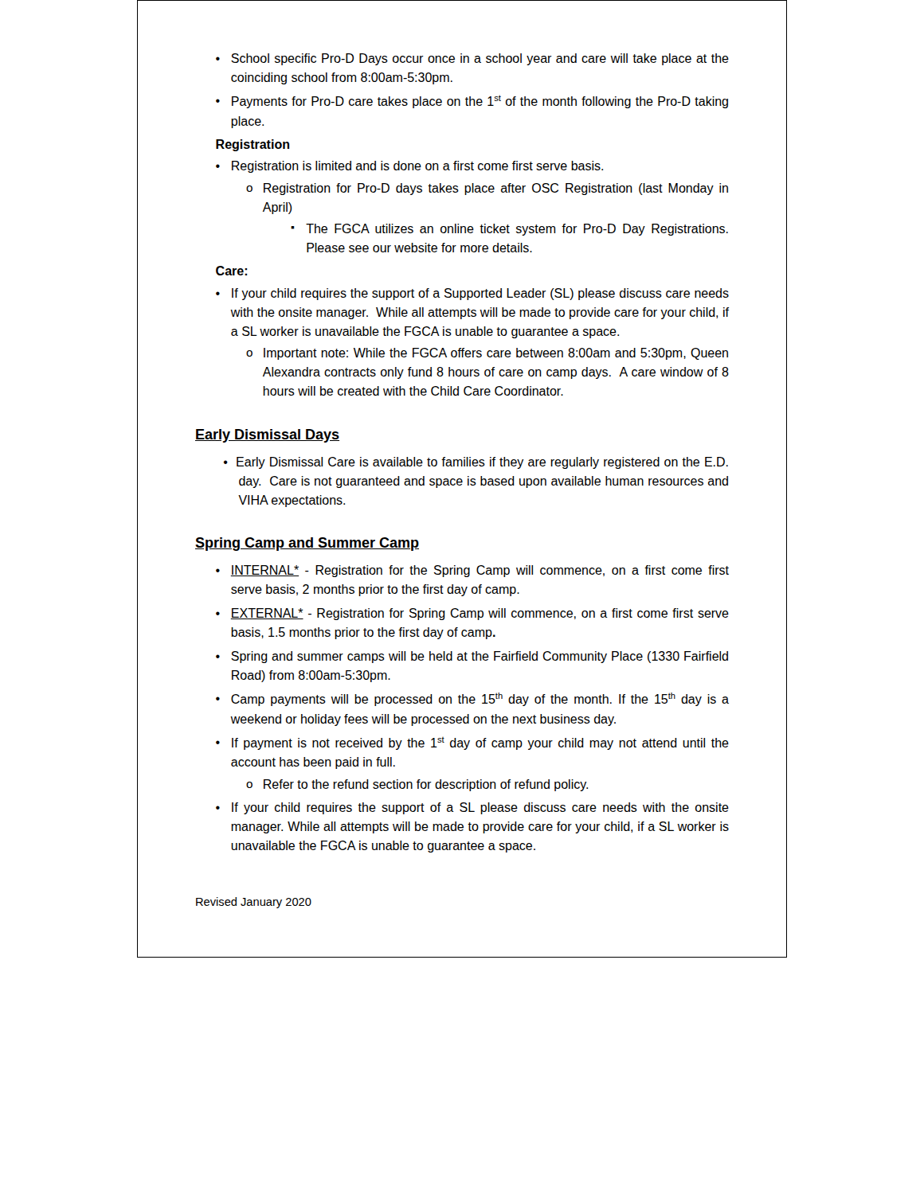School specific Pro-D Days occur once in a school year and care will take place at the coinciding school from 8:00am-5:30pm.
Payments for Pro-D care takes place on the 1st of the month following the Pro-D taking place.
Registration
Registration is limited and is done on a first come first serve basis.
Registration for Pro-D days takes place after OSC Registration (last Monday in April)
The FGCA utilizes an online ticket system for Pro-D Day Registrations. Please see our website for more details.
Care:
If your child requires the support of a Supported Leader (SL) please discuss care needs with the onsite manager. While all attempts will be made to provide care for your child, if a SL worker is unavailable the FGCA is unable to guarantee a space.
Important note: While the FGCA offers care between 8:00am and 5:30pm, Queen Alexandra contracts only fund 8 hours of care on camp days. A care window of 8 hours will be created with the Child Care Coordinator.
Early Dismissal Days
• Early Dismissal Care is available to families if they are regularly registered on the E.D. day. Care is not guaranteed and space is based upon available human resources and VIHA expectations.
Spring Camp and Summer Camp
INTERNAL* - Registration for the Spring Camp will commence, on a first come first serve basis, 2 months prior to the first day of camp.
EXTERNAL* - Registration for Spring Camp will commence, on a first come first serve basis, 1.5 months prior to the first day of camp.
Spring and summer camps will be held at the Fairfield Community Place (1330 Fairfield Road) from 8:00am-5:30pm.
Camp payments will be processed on the 15th day of the month. If the 15th day is a weekend or holiday fees will be processed on the next business day.
If payment is not received by the 1st day of camp your child may not attend until the account has been paid in full.
Refer to the refund section for description of refund policy.
If your child requires the support of a SL please discuss care needs with the onsite manager. While all attempts will be made to provide care for your child, if a SL worker is unavailable the FGCA is unable to guarantee a space.
Revised January 2020